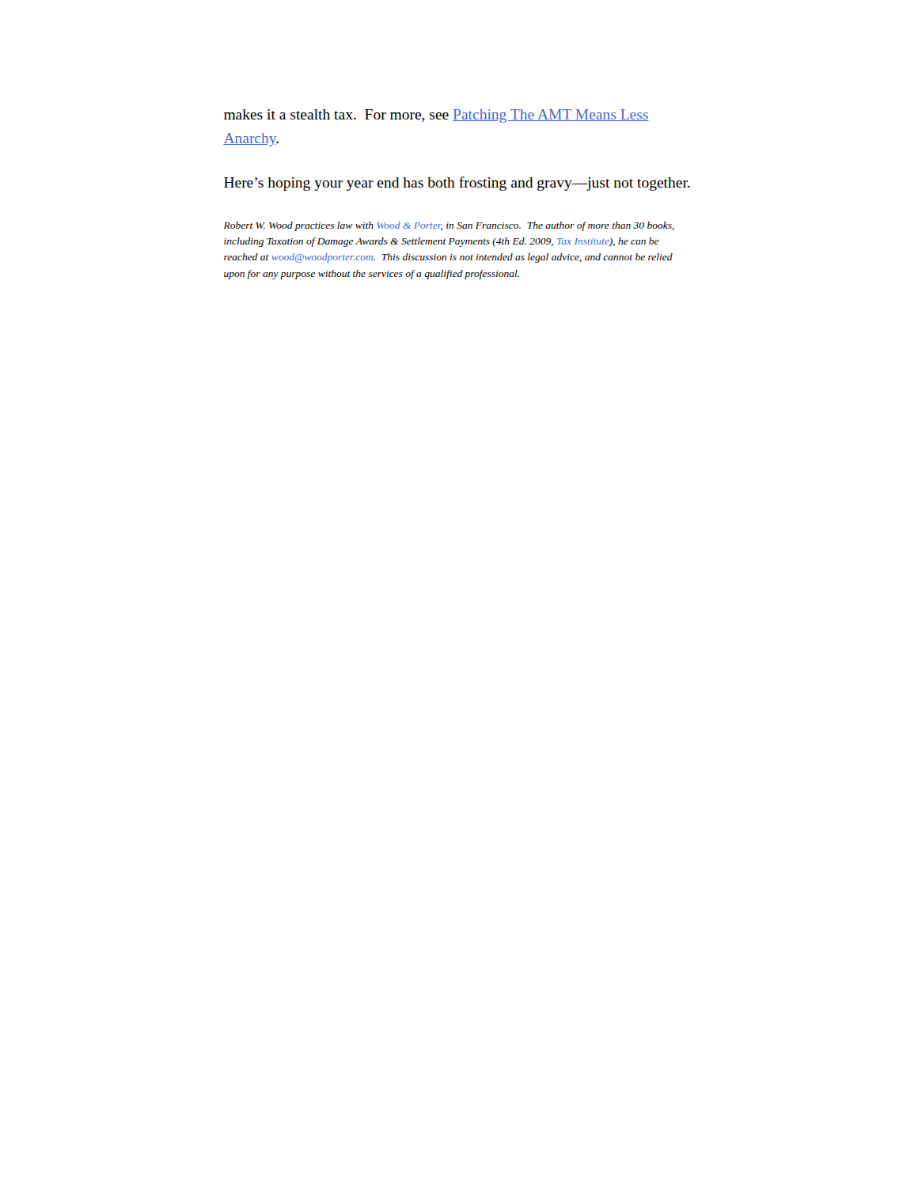makes it a stealth tax. For more, see Patching The AMT Means Less Anarchy.
Here’s hoping your year end has both frosting and gravy—just not together.
Robert W. Wood practices law with Wood & Porter, in San Francisco. The author of more than 30 books, including Taxation of Damage Awards & Settlement Payments (4th Ed. 2009, Tax Institute), he can be reached at wood@woodporter.com. This discussion is not intended as legal advice, and cannot be relied upon for any purpose without the services of a qualified professional.